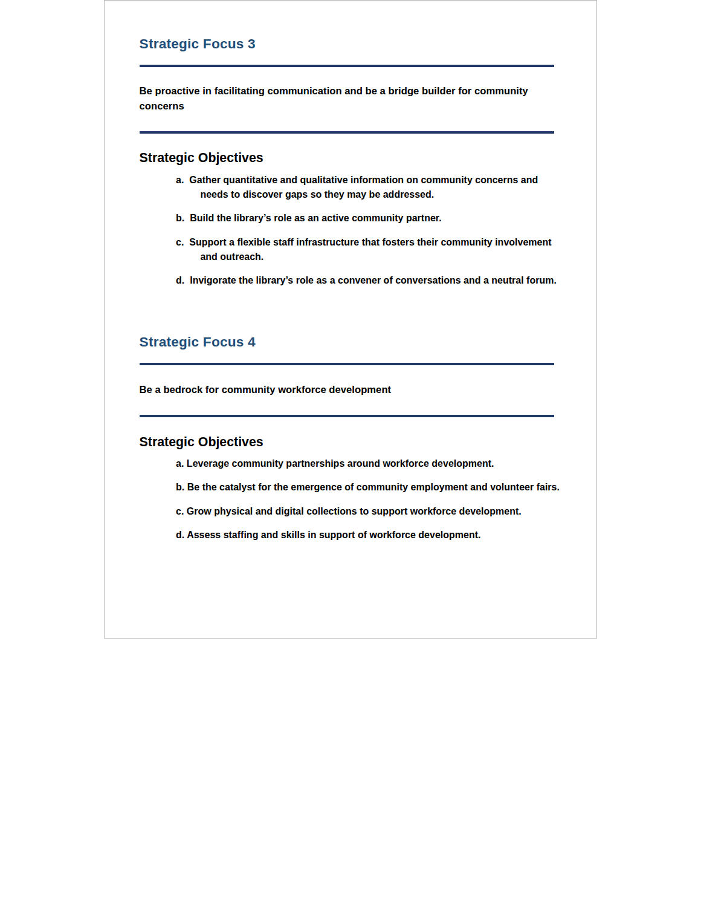Strategic Focus 3
Be proactive in facilitating communication and be a bridge builder for community concerns
Strategic Objectives
a. Gather quantitative and qualitative information on community concerns and needs to discover gaps so they may be addressed.
b. Build the library’s role as an active community partner.
c. Support a flexible staff infrastructure that fosters their community involvement and outreach.
d. Invigorate the library’s role as a convener of conversations and a neutral forum.
Strategic Focus 4
Be a bedrock for community workforce development
Strategic Objectives
a. Leverage community partnerships around workforce development.
b. Be the catalyst for the emergence of community employment and volunteer fairs.
c. Grow physical and digital collections to support workforce development.
d. Assess staffing and skills in support of workforce development.